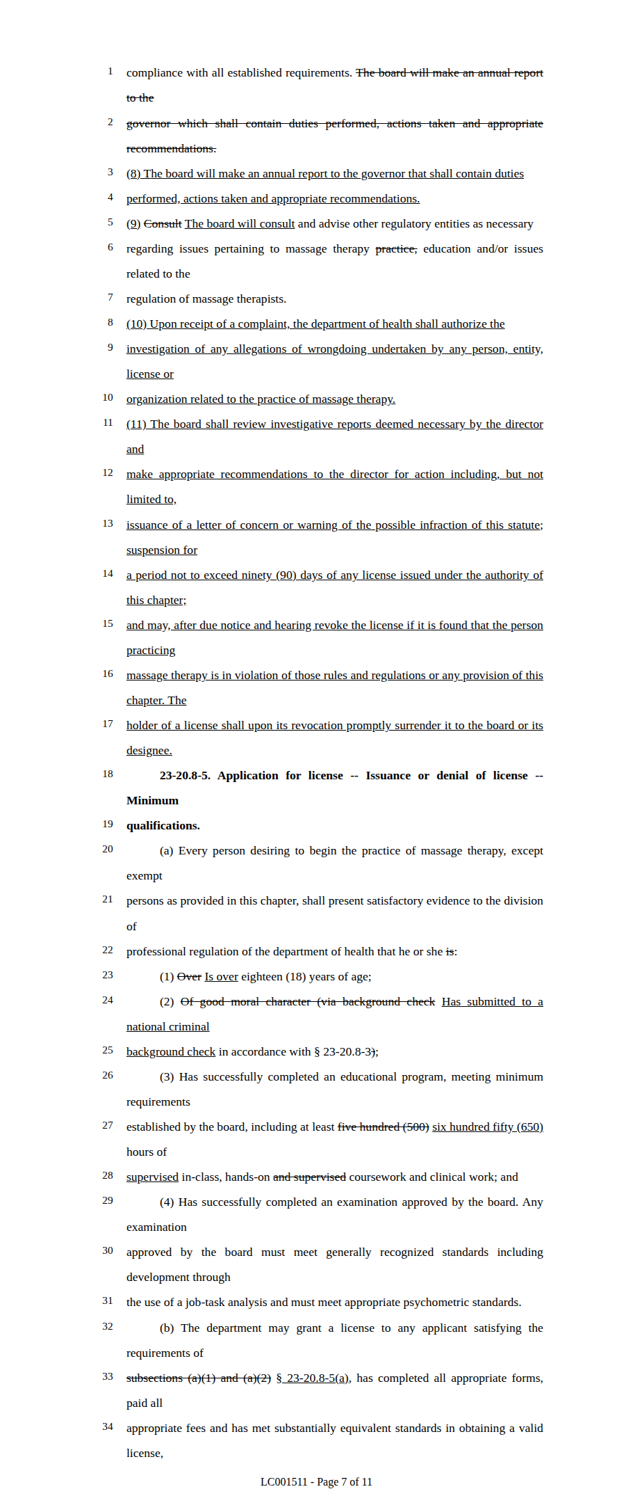compliance with all established requirements. The board will make an annual report to the
governor which shall contain duties performed, actions taken and appropriate recommendations.
(8) The board will make an annual report to the governor that shall contain duties
performed, actions taken and appropriate recommendations.
(9) Consult The board will consult and advise other regulatory entities as necessary
regarding issues pertaining to massage therapy practice, education and/or issues related to the
regulation of massage therapists.
(10) Upon receipt of a complaint, the department of health shall authorize the
investigation of any allegations of wrongdoing undertaken by any person, entity, license or
organization related to the practice of massage therapy.
(11) The board shall review investigative reports deemed necessary by the director and
make appropriate recommendations to the director for action including, but not limited to,
issuance of a letter of concern or warning of the possible infraction of this statute; suspension for
a period not to exceed ninety (90) days of any license issued under the authority of this chapter;
and may, after due notice and hearing revoke the license if it is found that the person practicing
massage therapy is in violation of those rules and regulations or any provision of this chapter. The
holder of a license shall upon its revocation promptly surrender it to the board or its designee.
23-20.8-5. Application for license -- Issuance or denial of license -- Minimum
qualifications.
(a) Every person desiring to begin the practice of massage therapy, except exempt
persons as provided in this chapter, shall present satisfactory evidence to the division of
professional regulation of the department of health that he or she is:
(1) Over Is over eighteen (18) years of age;
(2) Of good moral character (via background check Has submitted to a national criminal
background check in accordance with § 23-20.8-3);
(3) Has successfully completed an educational program, meeting minimum requirements
established by the board, including at least five hundred (500) six hundred fifty (650) hours of
supervised in-class, hands-on and supervised coursework and clinical work; and
(4) Has successfully completed an examination approved by the board. Any examination
approved by the board must meet generally recognized standards including development through
the use of a job-task analysis and must meet appropriate psychometric standards.
(b) The department may grant a license to any applicant satisfying the requirements of
subsections (a)(1) and (a)(2) § 23-20.8-5(a), has completed all appropriate forms, paid all
appropriate fees and has met substantially equivalent standards in obtaining a valid license,
LC001511 - Page 7 of 11